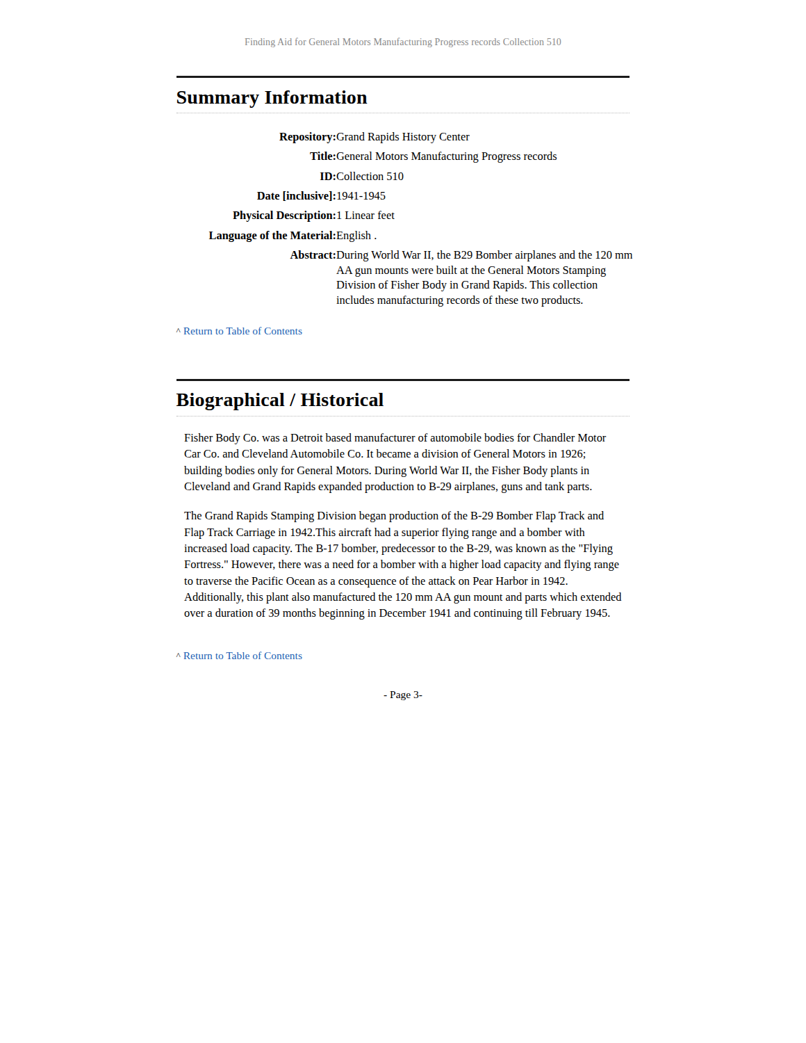Finding Aid for General Motors Manufacturing Progress records Collection 510
Summary Information
| Repository: | Grand Rapids History Center |
| Title: | General Motors Manufacturing Progress records |
| ID: | Collection 510 |
| Date [inclusive]: | 1941-1945 |
| Physical Description: | 1 Linear feet |
| Language of the Material: | English . |
| Abstract: | During World War II, the B29 Bomber airplanes and the 120 mm AA gun mounts were built at the General Motors Stamping Division of Fisher Body in Grand Rapids. This collection includes manufacturing records of these two products. |
^ Return to Table of Contents
Biographical / Historical
Fisher Body Co. was a Detroit based manufacturer of automobile bodies for Chandler Motor Car Co. and Cleveland Automobile Co. It became a division of General Motors in 1926; building bodies only for General Motors. During World War II, the Fisher Body plants in Cleveland and Grand Rapids expanded production to B-29 airplanes, guns and tank parts.
The Grand Rapids Stamping Division began production of the B-29 Bomber Flap Track and Flap Track Carriage in 1942.This aircraft had a superior flying range and a bomber with increased load capacity. The B-17 bomber, predecessor to the B-29, was known as the "Flying Fortress." However, there was a need for a bomber with a higher load capacity and flying range to traverse the Pacific Ocean as a consequence of the attack on Pear Harbor in 1942. Additionally, this plant also manufactured the 120 mm AA gun mount and parts which extended over a duration of 39 months beginning in December 1941 and continuing till February 1945.
^ Return to Table of Contents
- Page 3-